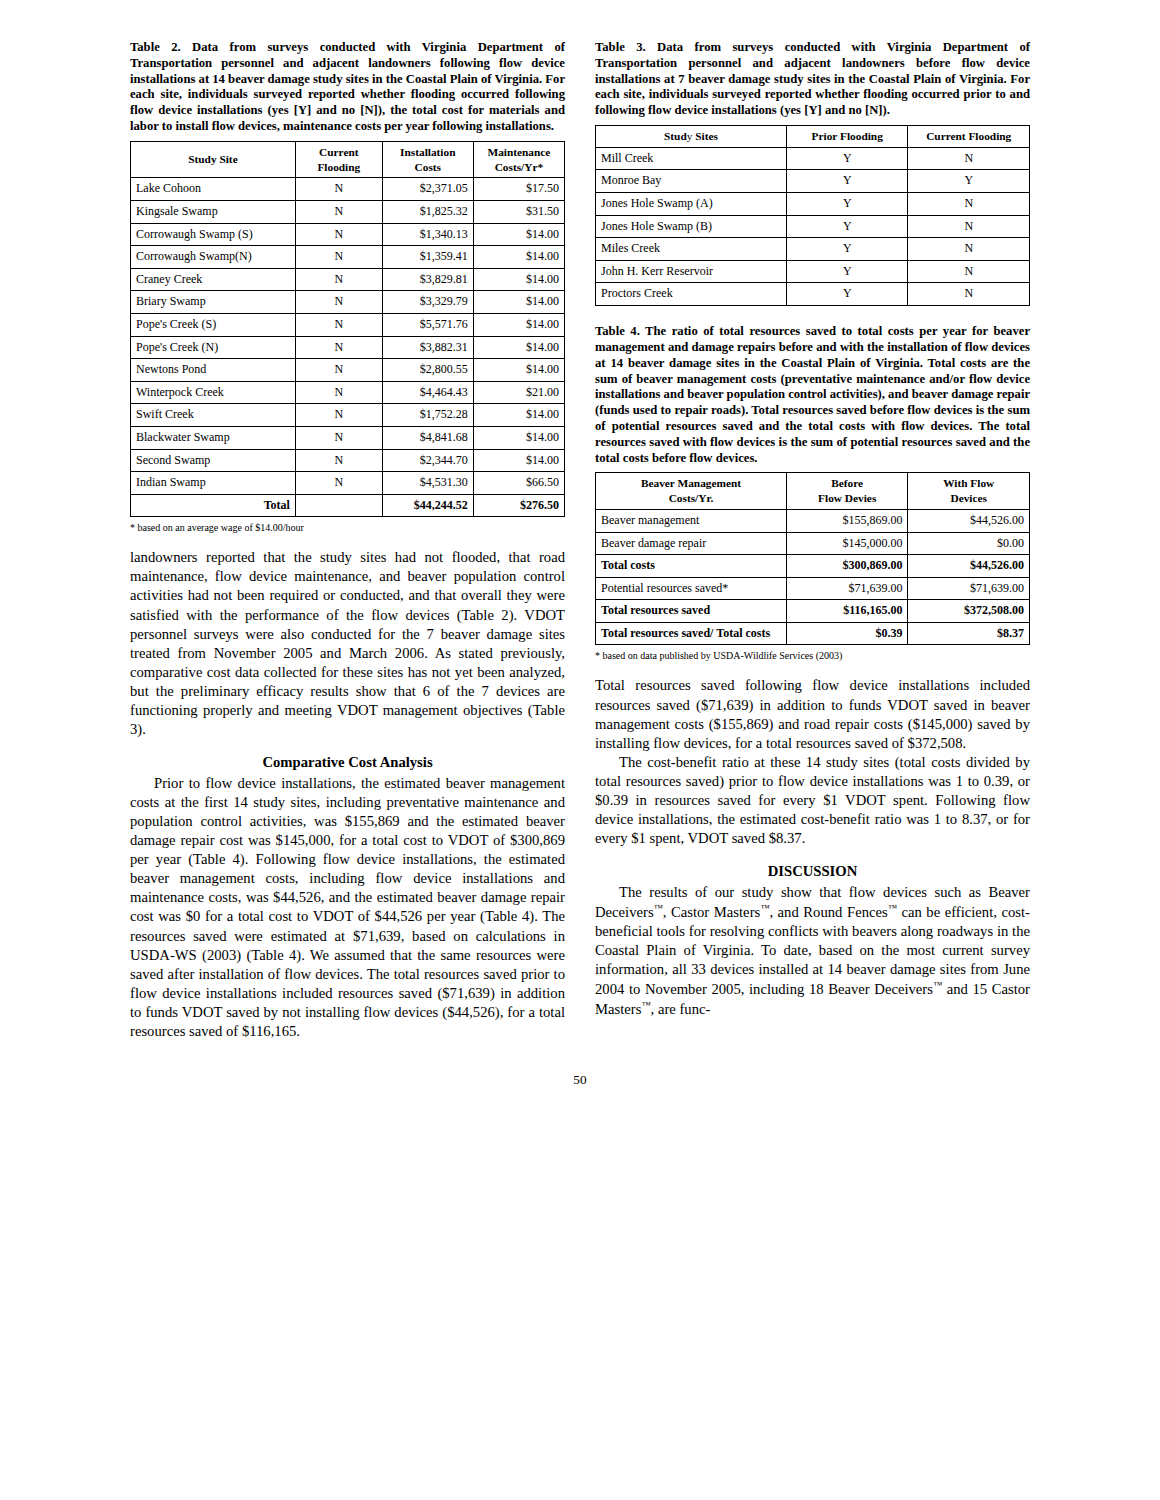Table 2. Data from surveys conducted with Virginia Department of Transportation personnel and adjacent landowners following flow device installations at 14 beaver damage study sites in the Coastal Plain of Virginia. For each site, individuals surveyed reported whether flooding occurred following flow device installations (yes [Y] and no [N]), the total cost for materials and labor to install flow devices, maintenance costs per year following installations.
| Study Site | Current Flooding | Installation Costs | Maintenance Costs/Yr* |
| --- | --- | --- | --- |
| Lake Cohoon | N | $2,371.05 | $17.50 |
| Kingsale Swamp | N | $1,825.32 | $31.50 |
| Corrowaugh Swamp (S) | N | $1,340.13 | $14.00 |
| Corrowaugh Swamp(N) | N | $1,359.41 | $14.00 |
| Craney Creek | N | $3,829.81 | $14.00 |
| Briary Swamp | N | $3,329.79 | $14.00 |
| Pope's Creek (S) | N | $5,571.76 | $14.00 |
| Pope's Creek (N) | N | $3,882.31 | $14.00 |
| Newtons Pond | N | $2,800.55 | $14.00 |
| Winterpock Creek | N | $4,464.43 | $21.00 |
| Swift Creek | N | $1,752.28 | $14.00 |
| Blackwater Swamp | N | $4,841.68 | $14.00 |
| Second Swamp | N | $2,344.70 | $14.00 |
| Indian Swamp | N | $4,531.30 | $66.50 |
| Total | | $44,244.52 | $276.50 |
* based on an average wage of $14.00/hour
landowners reported that the study sites had not flooded, that road maintenance, flow device maintenance, and beaver population control activities had not been required or conducted, and that overall they were satisfied with the performance of the flow devices (Table 2). VDOT personnel surveys were also conducted for the 7 beaver damage sites treated from November 2005 and March 2006. As stated previously, comparative cost data collected for these sites has not yet been analyzed, but the preliminary efficacy results show that 6 of the 7 devices are functioning properly and meeting VDOT management objectives (Table 3).
Comparative Cost Analysis
Prior to flow device installations, the estimated beaver management costs at the first 14 study sites, including preventative maintenance and population control activities, was $155,869 and the estimated beaver damage repair cost was $145,000, for a total cost to VDOT of $300,869 per year (Table 4). Following flow device installations, the estimated beaver management costs, including flow device installations and maintenance costs, was $44,526, and the estimated beaver damage repair cost was $0 for a total cost to VDOT of $44,526 per year (Table 4). The resources saved were estimated at $71,639, based on calculations in USDA-WS (2003) (Table 4). We assumed that the same resources were saved after installation of flow devices. The total resources saved prior to flow device installations included resources saved ($71,639) in addition to funds VDOT saved by not installing flow devices ($44,526), for a total resources saved of $116,165.
Table 3. Data from surveys conducted with Virginia Department of Transportation personnel and adjacent landowners before flow device installations at 7 beaver damage study sites in the Coastal Plain of Virginia. For each site, individuals surveyed reported whether flooding occurred prior to and following flow device installations (yes [Y] and no [N]).
| Stud y Sites | Prior Flooding | Current Flooding |
| --- | --- | --- |
| Mill Creek | Y | N |
| Monroe Bay | Y | Y |
| Jones Hole Swamp (A) | Y | N |
| Jones Hole Swamp (B) | Y | N |
| Miles Creek | Y | N |
| John H. Kerr Reservoir | Y | N |
| Proctors Creek | Y | N |
Table 4. The ratio of total resources saved to total costs per year for beaver management and damage repairs before and with the installation of flow devices at 14 beaver damage sites in the Coastal Plain of Virginia. Total costs are the sum of beaver management costs (preventative maintenance and/or flow device installations and beaver population control activities), and beaver damage repair (funds used to repair roads). Total resources saved before flow devices is the sum of potential resources saved and the total costs with flow devices. The total resources saved with flow devices is the sum of potential resources saved and the total costs before flow devices.
| Beaver Management Costs/Yr. | Before Flow Devies | With Flow Devices |
| --- | --- | --- |
| Beaver management | $155,869.00 | $44,526.00 |
| Beaver damage repair | $145,000.00 | $0.00 |
| Total costs | $300,869.00 | $44,526.00 |
| Potential resources saved* | $71,639.00 | $71,639.00 |
| Total resources saved | $116,165.00 | $372,508.00 |
| Total resources saved/ Total costs | $0.39 | $8.37 |
* based on data published by USDA-Wildlife Services (2003)
Total resources saved following flow device installations included resources saved ($71,639) in addition to funds VDOT saved in beaver management costs ($155,869) and road repair costs ($145,000) saved by installing flow devices, for a total resources saved of $372,508.
The cost-benefit ratio at these 14 study sites (total costs divided by total resources saved) prior to flow device installations was 1 to 0.39, or $0.39 in resources saved for every $1 VDOT spent. Following flow device installations, the estimated cost-benefit ratio was 1 to 8.37, or for every $1 spent, VDOT saved $8.37.
DISCUSSION
The results of our study show that flow devices such as Beaver Deceivers™, Castor Masters™, and Round Fences™ can be efficient, cost-beneficial tools for resolving conflicts with beavers along roadways in the Coastal Plain of Virginia. To date, based on the most current survey information, all 33 devices installed at 14 beaver damage sites from June 2004 to November 2005, including 18 Beaver Deceivers™ and 15 Castor Masters™, are func-
50